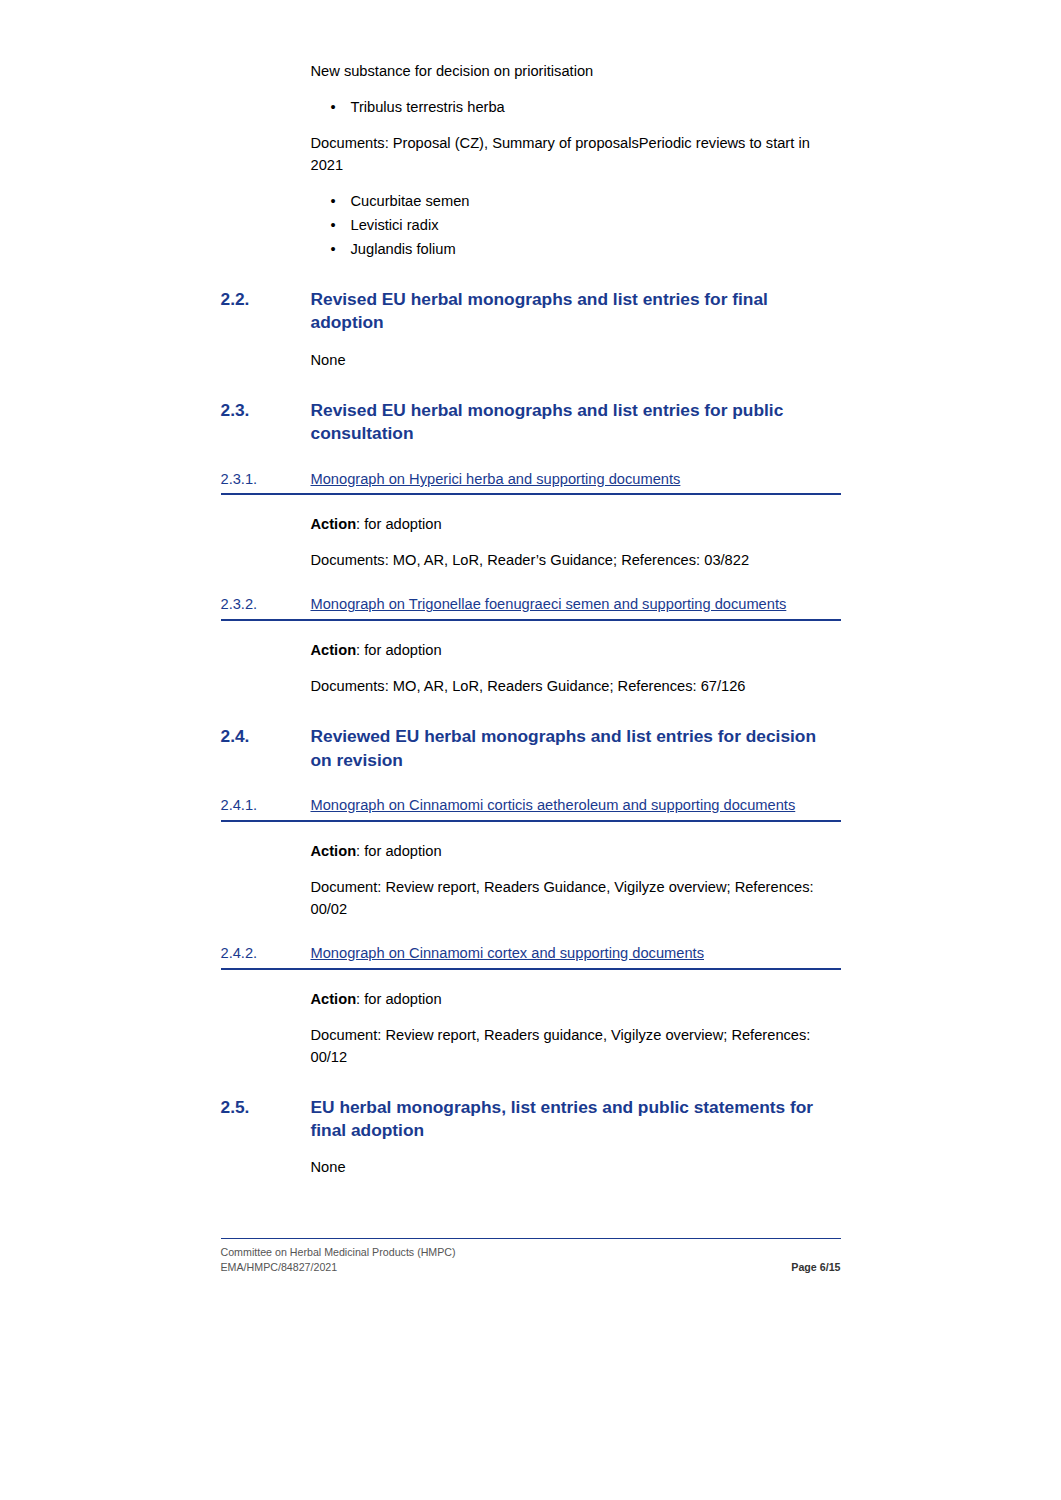New substance for decision on prioritisation
Tribulus terrestris herba
Documents: Proposal (CZ), Summary of proposalsPeriodic reviews to start in 2021
Cucurbitae semen
Levistici radix
Juglandis folium
2.2. Revised EU herbal monographs and list entries for final adoption
None
2.3. Revised EU herbal monographs and list entries for public consultation
2.3.1. Monograph on Hyperici herba and supporting documents
Action: for adoption
Documents: MO, AR, LoR, Reader’s Guidance; References: 03/822
2.3.2. Monograph on Trigonellae foenugraeci semen and supporting documents
Action: for adoption
Documents: MO, AR, LoR, Readers Guidance; References: 67/126
2.4. Reviewed EU herbal monographs and list entries for decision on revision
2.4.1. Monograph on Cinnamomi corticis aetheroleum and supporting documents
Action: for adoption
Document: Review report, Readers Guidance, Vigilyze overview; References: 00/02
2.4.2. Monograph on Cinnamomi cortex and supporting documents
Action: for adoption
Document: Review report, Readers guidance, Vigilyze overview; References: 00/12
2.5. EU herbal monographs, list entries and public statements for final adoption
None
Committee on Herbal Medicinal Products (HMPC)
EMA/HMPC/84827/2021
Page 6/15